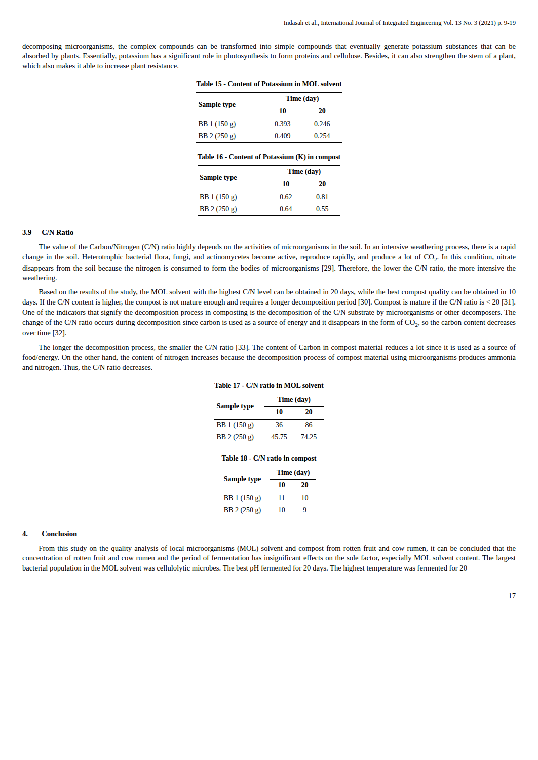Indasah et al., International Journal of Integrated Engineering Vol. 13 No. 3 (2021) p. 9-19
decomposing microorganisms, the complex compounds can be transformed into simple compounds that eventually generate potassium substances that can be absorbed by plants. Essentially, potassium has a significant role in photosynthesis to form proteins and cellulose. Besides, it can also strengthen the stem of a plant, which also makes it able to increase plant resistance.
Table 15 - Content of Potassium in MOL solvent
| Sample type | Time (day) |
| --- | --- |
| 10 | 20 |
| BB 1 (150 g) | 0.393 | 0.246 |
| BB 2 (250 g) | 0.409 | 0.254 |
Table 16 - Content of Potassium (K) in compost
| Sample type | Time (day) |
| --- | --- |
| 10 | 20 |
| BB 1 (150 g) | 0.62 | 0.81 |
| BB 2 (250 g) | 0.64 | 0.55 |
3.9 C/N Ratio
The value of the Carbon/Nitrogen (C/N) ratio highly depends on the activities of microorganisms in the soil. In an intensive weathering process, there is a rapid change in the soil. Heterotrophic bacterial flora, fungi, and actinomycetes become active, reproduce rapidly, and produce a lot of CO2. In this condition, nitrate disappears from the soil because the nitrogen is consumed to form the bodies of microorganisms [29]. Therefore, the lower the C/N ratio, the more intensive the weathering.
Based on the results of the study, the MOL solvent with the highest C/N level can be obtained in 20 days, while the best compost quality can be obtained in 10 days. If the C/N content is higher, the compost is not mature enough and requires a longer decomposition period [30]. Compost is mature if the C/N ratio is < 20 [31]. One of the indicators that signify the decomposition process in composting is the decomposition of the C/N substrate by microorganisms or other decomposers. The change of the C/N ratio occurs during decomposition since carbon is used as a source of energy and it disappears in the form of CO2, so the carbon content decreases over time [32].
The longer the decomposition process, the smaller the C/N ratio [33]. The content of Carbon in compost material reduces a lot since it is used as a source of food/energy. On the other hand, the content of nitrogen increases because the decomposition process of compost material using microorganisms produces ammonia and nitrogen. Thus, the C/N ratio decreases.
Table 17 - C/N ratio in MOL solvent
| Sample type | Time (day) |
| --- | --- |
| 10 | 20 |
| BB 1 (150 g) | 36 | 86 |
| BB 2 (250 g) | 45.75 | 74.25 |
Table 18 - C/N ratio in compost
| Sample type | Time (day) |
| --- | --- |
| 10 | 20 |
| BB 1 (150 g) | 11 | 10 |
| BB 2 (250 g) | 10 | 9 |
4. Conclusion
From this study on the quality analysis of local microorganisms (MOL) solvent and compost from rotten fruit and cow rumen, it can be concluded that the concentration of rotten fruit and cow rumen and the period of fermentation has insignificant effects on the sole factor, especially MOL solvent content. The largest bacterial population in the MOL solvent was cellulolytic microbes. The best pH fermented for 20 days. The highest temperature was fermented for 20
17